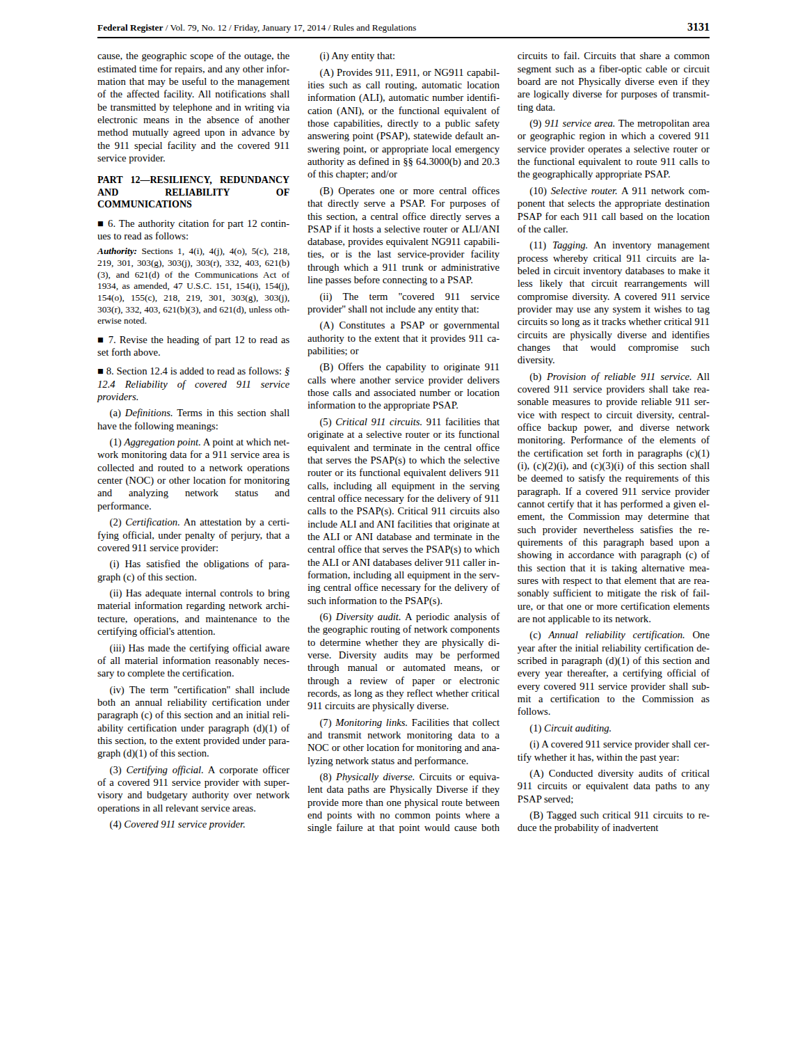Federal Register / Vol. 79, No. 12 / Friday, January 17, 2014 / Rules and Regulations
3131
cause, the geographic scope of the outage, the estimated time for repairs, and any other information that may be useful to the management of the affected facility. All notifications shall be transmitted by telephone and in writing via electronic means in the absence of another method mutually agreed upon in advance by the 911 special facility and the covered 911 service provider.
PART 12—RESILIENCY, REDUNDANCY AND RELIABILITY OF COMMUNICATIONS
6. The authority citation for part 12 continues to read as follows:
Authority: Sections 1, 4(i), 4(j), 4(o), 5(c), 218, 219, 301, 303(g), 303(j), 303(r), 332, 403, 621(b)(3), and 621(d) of the Communications Act of 1934, as amended, 47 U.S.C. 151, 154(i), 154(j), 154(o), 155(c), 218, 219, 301, 303(g), 303(j), 303(r), 332, 403, 621(b)(3), and 621(d), unless otherwise noted.
7. Revise the heading of part 12 to read as set forth above.
8. Section 12.4 is added to read as follows: § 12.4 Reliability of covered 911 service providers.
(a) Definitions. Terms in this section shall have the following meanings:
(1) Aggregation point. A point at which network monitoring data for a 911 service area is collected and routed to a network operations center (NOC) or other location for monitoring and analyzing network status and performance.
(2) Certification. An attestation by a certifying official, under penalty of perjury, that a covered 911 service provider:
(i) Has satisfied the obligations of paragraph (c) of this section.
(ii) Has adequate internal controls to bring material information regarding network architecture, operations, and maintenance to the certifying official's attention.
(iii) Has made the certifying official aware of all material information reasonably necessary to complete the certification.
(iv) The term ''certification'' shall include both an annual reliability certification under paragraph (c) of this section and an initial reliability certification under paragraph (d)(1) of this section, to the extent provided under paragraph (d)(1) of this section.
(3) Certifying official. A corporate officer of a covered 911 service provider with supervisory and budgetary authority over network operations in all relevant service areas.
(4) Covered 911 service provider.
(i) Any entity that:
(A) Provides 911, E911, or NG911 capabilities such as call routing, automatic location information (ALI), automatic number identification (ANI), or the functional equivalent of those capabilities, directly to a public safety answering point (PSAP), statewide default answering point, or appropriate local emergency authority as defined in §§ 64.3000(b) and 20.3 of this chapter; and/or
(B) Operates one or more central offices that directly serve a PSAP. For purposes of this section, a central office directly serves a PSAP if it hosts a selective router or ALI/ANI database, provides equivalent NG911 capabilities, or is the last service-provider facility through which a 911 trunk or administrative line passes before connecting to a PSAP.
(ii) The term ''covered 911 service provider'' shall not include any entity that:
(A) Constitutes a PSAP or governmental authority to the extent that it provides 911 capabilities; or
(B) Offers the capability to originate 911 calls where another service provider delivers those calls and associated number or location information to the appropriate PSAP.
(5) Critical 911 circuits. 911 facilities that originate at a selective router or its functional equivalent and terminate in the central office that serves the PSAP(s) to which the selective router or its functional equivalent delivers 911 calls, including all equipment in the serving central office necessary for the delivery of 911 calls to the PSAP(s). Critical 911 circuits also include ALI and ANI facilities that originate at the ALI or ANI database and terminate in the central office that serves the PSAP(s) to which the ALI or ANI databases deliver 911 caller information, including all equipment in the serving central office necessary for the delivery of such information to the PSAP(s).
(6) Diversity audit. A periodic analysis of the geographic routing of network components to determine whether they are physically diverse. Diversity audits may be performed through manual or automated means, or through a review of paper or electronic records, as long as they reflect whether critical 911 circuits are physically diverse.
(7) Monitoring links. Facilities that collect and transmit network monitoring data to a NOC or other location for monitoring and analyzing network status and performance.
(8) Physically diverse. Circuits or equivalent data paths are Physically Diverse if they provide more than one physical route between end points with no common points where a single failure at that point would cause both circuits to fail. Circuits that share a common segment such as a fiber-optic cable or circuit board are not Physically diverse even if they are logically diverse for purposes of transmitting data.
(9) 911 service area. The metropolitan area or geographic region in which a covered 911 service provider operates a selective router or the functional equivalent to route 911 calls to the geographically appropriate PSAP.
(10) Selective router. A 911 network component that selects the appropriate destination PSAP for each 911 call based on the location of the caller.
(11) Tagging. An inventory management process whereby critical 911 circuits are labeled in circuit inventory databases to make it less likely that circuit rearrangements will compromise diversity. A covered 911 service provider may use any system it wishes to tag circuits so long as it tracks whether critical 911 circuits are physically diverse and identifies changes that would compromise such diversity.
(b) Provision of reliable 911 service. All covered 911 service providers shall take reasonable measures to provide reliable 911 service with respect to circuit diversity, central-office backup power, and diverse network monitoring. Performance of the elements of the certification set forth in paragraphs (c)(1)(i), (c)(2)(i), and (c)(3)(i) of this section shall be deemed to satisfy the requirements of this paragraph. If a covered 911 service provider cannot certify that it has performed a given element, the Commission may determine that such provider nevertheless satisfies the requirements of this paragraph based upon a showing in accordance with paragraph (c) of this section that it is taking alternative measures with respect to that element that are reasonably sufficient to mitigate the risk of failure, or that one or more certification elements are not applicable to its network.
(c) Annual reliability certification. One year after the initial reliability certification described in paragraph (d)(1) of this section and every year thereafter, a certifying official of every covered 911 service provider shall submit a certification to the Commission as follows.
(1) Circuit auditing.
(i) A covered 911 service provider shall certify whether it has, within the past year:
(A) Conducted diversity audits of critical 911 circuits or equivalent data paths to any PSAP served;
(B) Tagged such critical 911 circuits to reduce the probability of inadvertent